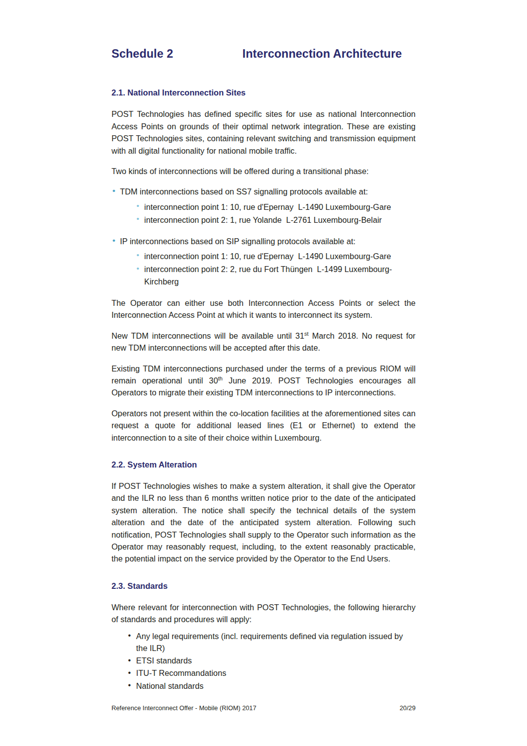Schedule 2 Interconnection Architecture
2.1. National Interconnection Sites
POST Technologies has defined specific sites for use as national Interconnection Access Points on grounds of their optimal network integration. These are existing POST Technologies sites, containing relevant switching and transmission equipment with all digital functionality for national mobile traffic.
Two kinds of interconnections will be offered during a transitional phase:
TDM interconnections based on SS7 signalling protocols available at:
interconnection point 1: 10, rue d'Epernay L-1490 Luxembourg-Gare
interconnection point 2: 1, rue Yolande L-2761 Luxembourg-Belair
IP interconnections based on SIP signalling protocols available at:
interconnection point 1: 10, rue d'Epernay L-1490 Luxembourg-Gare
interconnection point 2: 2, rue du Fort Thüngen L-1499 Luxembourg-Kirchberg
The Operator can either use both Interconnection Access Points or select the Interconnection Access Point at which it wants to interconnect its system.
New TDM interconnections will be available until 31st March 2018. No request for new TDM interconnections will be accepted after this date.
Existing TDM interconnections purchased under the terms of a previous RIOM will remain operational until 30th June 2019. POST Technologies encourages all Operators to migrate their existing TDM interconnections to IP interconnections.
Operators not present within the co-location facilities at the aforementioned sites can request a quote for additional leased lines (E1 or Ethernet) to extend the interconnection to a site of their choice within Luxembourg.
2.2. System Alteration
If POST Technologies wishes to make a system alteration, it shall give the Operator and the ILR no less than 6 months written notice prior to the date of the anticipated system alteration. The notice shall specify the technical details of the system alteration and the date of the anticipated system alteration. Following such notification, POST Technologies shall supply to the Operator such information as the Operator may reasonably request, including, to the extent reasonably practicable, the potential impact on the service provided by the Operator to the End Users.
2.3. Standards
Where relevant for interconnection with POST Technologies, the following hierarchy of standards and procedures will apply:
Any legal requirements (incl. requirements defined via regulation issued by the ILR)
ETSI standards
ITU-T Recommandations
National standards
Reference Interconnect Offer - Mobile (RIOM) 2017 20/29